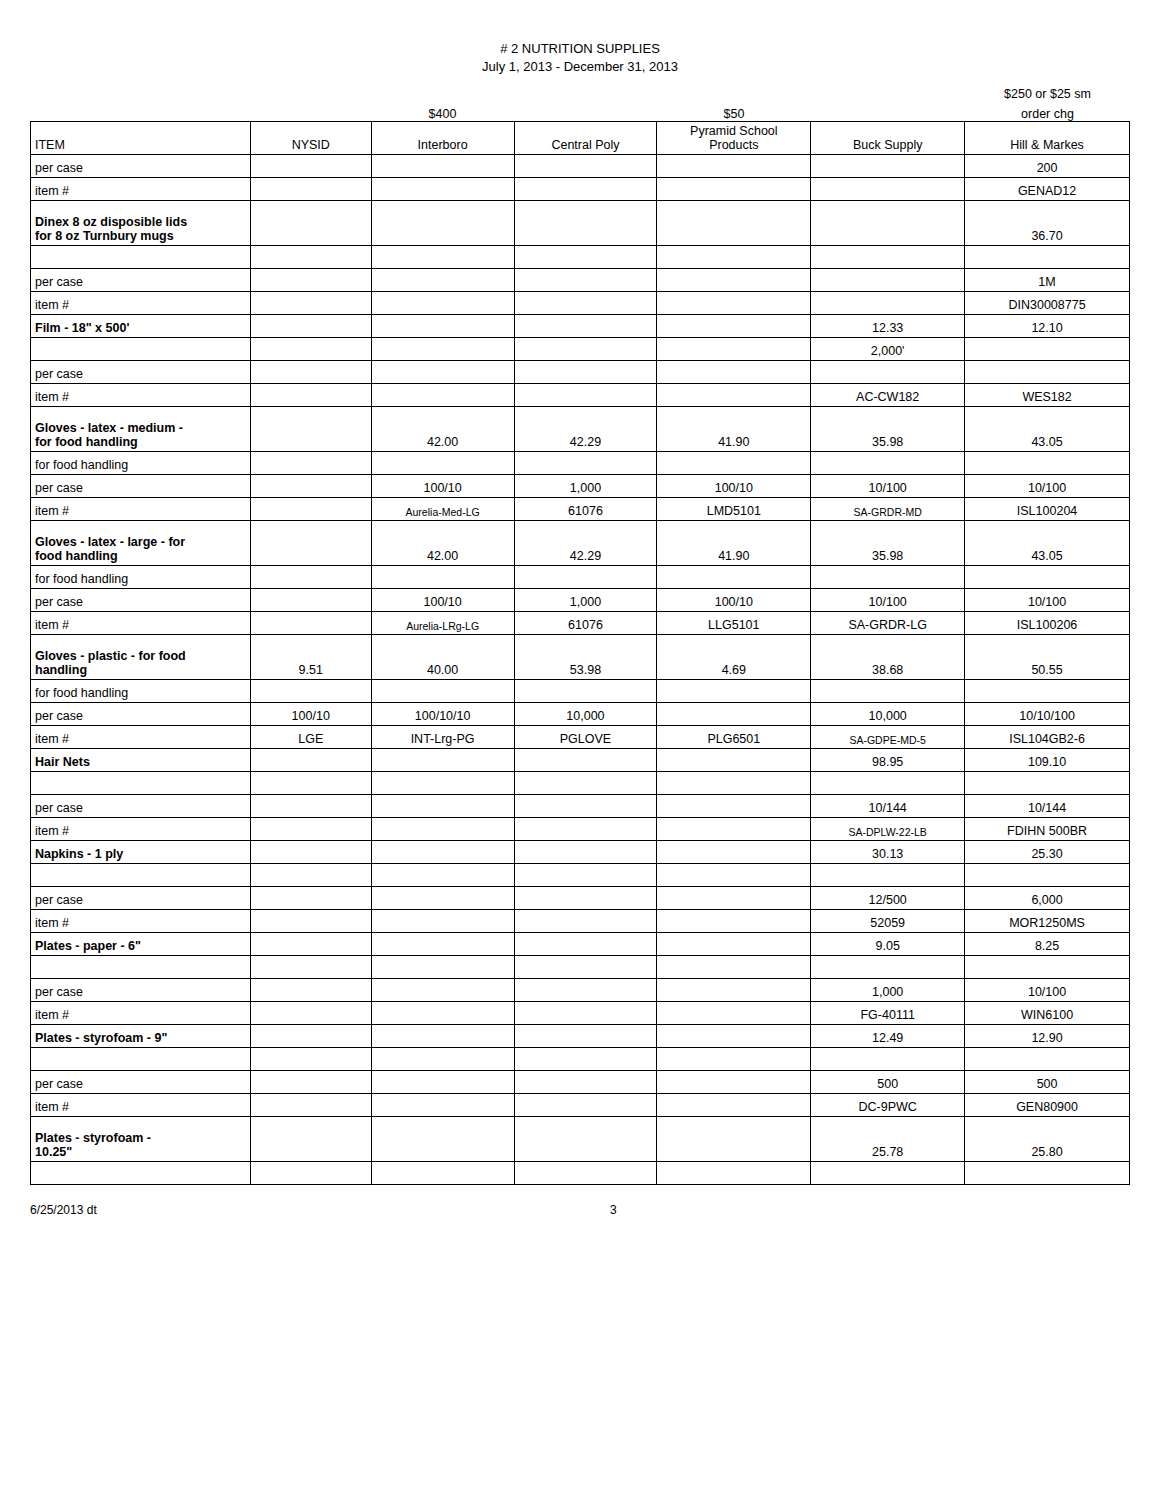# 2 NUTRITION SUPPLIES
July 1, 2013 - December 31, 2013
| | | | | | | $250 or $25 sm |
| | | $400 | | $50 | | order chg |
| ITEM | NYSID | Interboro | Central Poly | Pyramid School Products | Buck Supply | Hill & Markes |
| --- | --- | --- | --- | --- | --- | --- |
| per case | | | | | | 200 |
| item # | | | | | | GENAD12 |
| Dinex 8 oz disposible lids for 8 oz Turnbury mugs | | | | | | 36.70 |
| per case | | | | | | 1M |
| item # | | | | | | DIN30008775 |
| Film - 18" x 500' | | | | | 12.33 | 12.10 |
| | | | | | 2,000' | |
| per case | | | | | | |
| item # | | | | | AC-CW182 | WES182 |
| Gloves - latex - medium - for food handling | | 42.00 | 42.29 | 41.90 | 35.98 | 43.05 |
| for food handling | | | | | | |
| per case | | 100/10 | 1,000 | 100/10 | 10/100 | 10/100 |
| item # | | Aurelia-Med-LG | 61076 | LMD5101 | SA-GRDR-MD | ISL100204 |
| Gloves - latex - large - for food handling | | 42.00 | 42.29 | 41.90 | 35.98 | 43.05 |
| for food handling | | | | | | |
| per case | | 100/10 | 1,000 | 100/10 | 10/100 | 10/100 |
| item # | | Aurelia-LRg-LG | 61076 | LLG5101 | SA-GRDR-LG | ISL100206 |
| Gloves - plastic - for food handling | 9.51 | 40.00 | 53.98 | 4.69 | 38.68 | 50.55 |
| for food handling | | | | | | |
| per case | 100/10 | 100/10/10 | 10,000 | | 10,000 | 10/10/100 |
| item # | LGE | INT-Lrg-PG | PGLOVE | PLG6501 | SA-GDPE-MD-5 | ISL104GB2-6 |
| Hair Nets | | | | | 98.95 | 109.10 |
| per case | | | | | 10/144 | 10/144 |
| item # | | | | | SA-DPLW-22-LB | FDIHN 500BR |
| Napkins - 1 ply | | | | | 30.13 | 25.30 |
| per case | | | | | 12/500 | 6,000 |
| item # | | | | | 52059 | MOR1250MS |
| Plates - paper - 6" | | | | | 9.05 | 8.25 |
| per case | | | | | 1,000 | 10/100 |
| item # | | | | | FG-40111 | WIN6100 |
| Plates - styrofoam - 9" | | | | | 12.49 | 12.90 |
| per case | | | | | 500 | 500 |
| item # | | | | | DC-9PWC | GEN80900 |
| Plates - styrofoam - 10.25" | | | | | 25.78 | 25.80 |
6/25/2013 dt
3